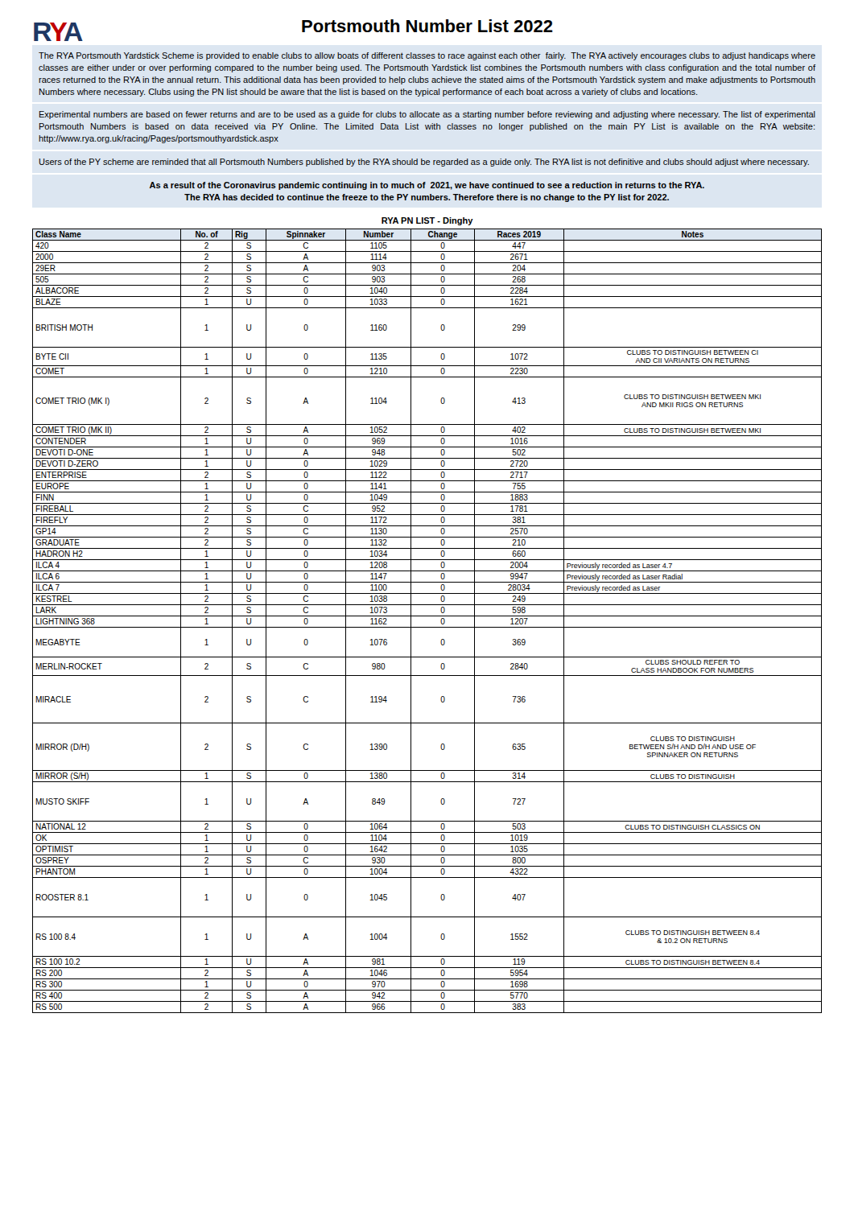RYA
Portsmouth Number List 2022
The RYA Portsmouth Yardstick Scheme is provided to enable clubs to allow boats of different classes to race against each other fairly. The RYA actively encourages clubs to adjust handicaps where classes are either under or over performing compared to the number being used. The Portsmouth Yardstick list combines the Portsmouth numbers with class configuration and the total number of races returned to the RYA in the annual return. This additional data has been provided to help clubs achieve the stated aims of the Portsmouth Yardstick system and make adjustments to Portsmouth Numbers where necessary. Clubs using the PN list should be aware that the list is based on the typical performance of each boat across a variety of clubs and locations.
Experimental numbers are based on fewer returns and are to be used as a guide for clubs to allocate as a starting number before reviewing and adjusting where necessary. The list of experimental Portsmouth Numbers is based on data received via PY Online. The Limited Data List with classes no longer published on the main PY List is available on the RYA website: http://www.rya.org.uk/racing/Pages/portsmouthyardstick.aspx
Users of the PY scheme are reminded that all Portsmouth Numbers published by the RYA should be regarded as a guide only. The RYA list is not definitive and clubs should adjust where necessary.
As a result of the Coronavirus pandemic continuing in to much of 2021, we have continued to see a reduction in returns to the RYA.
The RYA has decided to continue the freeze to the PY numbers. Therefore there is no change to the PY list for 2022.
RYA PN LIST - Dinghy
| Class Name | No. of | Rig | Spinnaker | Number | Change | Races 2019 | Notes |
| --- | --- | --- | --- | --- | --- | --- | --- |
| 420 | 2 | S | C | 1105 | 0 | 447 | |
| 2000 | 2 | S | A | 1114 | 0 | 2671 | |
| 29ER | 2 | S | A | 903 | 0 | 204 | |
| 505 | 2 | S | C | 903 | 0 | 268 | |
| ALBACORE | 2 | S | 0 | 1040 | 0 | 2284 | |
| BLAZE | 1 | U | 0 | 1033 | 0 | 1621 | |
| BRITISH MOTH | 1 | U | 0 | 1160 | 0 | 299 | |
| BYTE CII | 1 | U | 0 | 1135 | 0 | 1072 | CLUBS TO DISTINGUISH BETWEEN CI AND CII VARIANTS ON RETURNS |
| COMET | 1 | U | 0 | 1210 | 0 | 2230 | |
| COMET TRIO (MK I) | 2 | S | A | 1104 | 0 | 413 | CLUBS TO DISTINGUISH BETWEEN MKI AND MKII RIGS ON RETURNS |
| COMET TRIO (MK II) | 2 | S | A | 1052 | 0 | 402 | CLUBS TO DISTINGUISH BETWEEN MKI |
| CONTENDER | 1 | U | 0 | 969 | 0 | 1016 | |
| DEVOTI D-ONE | 1 | U | A | 948 | 0 | 502 | |
| DEVOTI D-ZERO | 1 | U | 0 | 1029 | 0 | 2720 | |
| ENTERPRISE | 2 | S | 0 | 1122 | 0 | 2717 | |
| EUROPE | 1 | U | 0 | 1141 | 0 | 755 | |
| FINN | 1 | U | 0 | 1049 | 0 | 1883 | |
| FIREBALL | 2 | S | C | 952 | 0 | 1781 | |
| FIREFLY | 2 | S | 0 | 1172 | 0 | 381 | |
| GP14 | 2 | S | C | 1130 | 0 | 2570 | |
| GRADUATE | 2 | S | 0 | 1132 | 0 | 210 | |
| HADRON H2 | 1 | U | 0 | 1034 | 0 | 660 | |
| ILCA 4 | 1 | U | 0 | 1208 | 0 | 2004 | Previously recorded as Laser 4.7 |
| ILCA 6 | 1 | U | 0 | 1147 | 0 | 9947 | Previously recorded as Laser Radial |
| ILCA 7 | 1 | U | 0 | 1100 | 0 | 28034 | Previously recorded as Laser |
| KESTREL | 2 | S | C | 1038 | 0 | 249 | |
| LARK | 2 | S | C | 1073 | 0 | 598 | |
| LIGHTNING 368 | 1 | U | 0 | 1162 | 0 | 1207 | |
| MEGABYTE | 1 | U | 0 | 1076 | 0 | 369 | |
| MERLIN-ROCKET | 2 | S | C | 980 | 0 | 2840 | CLUBS SHOULD REFER TO CLASS HANDBOOK FOR NUMBERS |
| MIRACLE | 2 | S | C | 1194 | 0 | 736 | |
| MIRROR (D/H) | 2 | S | C | 1390 | 0 | 635 | CLUBS TO DISTINGUISH BETWEEN S/H AND D/H AND USE OF SPINNAKER ON RETURNS |
| MIRROR (S/H) | 1 | S | 0 | 1380 | 0 | 314 | CLUBS TO DISTINGUISH |
| MUSTO SKIFF | 1 | U | A | 849 | 0 | 727 | |
| NATIONAL 12 | 2 | S | 0 | 1064 | 0 | 503 | CLUBS TO DISTINGUISH CLASSICS ON |
| OK | 1 | U | 0 | 1104 | 0 | 1019 | |
| OPTIMIST | 1 | U | 0 | 1642 | 0 | 1035 | |
| OSPREY | 2 | S | C | 930 | 0 | 800 | |
| PHANTOM | 1 | U | 0 | 1004 | 0 | 4322 | |
| ROOSTER 8.1 | 1 | U | 0 | 1045 | 0 | 407 | |
| RS 100 8.4 | 1 | U | A | 1004 | 0 | 1552 | CLUBS TO DISTINGUISH BETWEEN 8.4 & 10.2 ON RETURNS |
| RS 100 10.2 | 1 | U | A | 981 | 0 | 119 | CLUBS TO DISTINGUISH BETWEEN 8.4 |
| RS 200 | 2 | S | A | 1046 | 0 | 5954 | |
| RS 300 | 1 | U | 0 | 970 | 0 | 1698 | |
| RS 400 | 2 | S | A | 942 | 0 | 5770 | |
| RS 500 | 2 | S | A | 966 | 0 | 383 | |